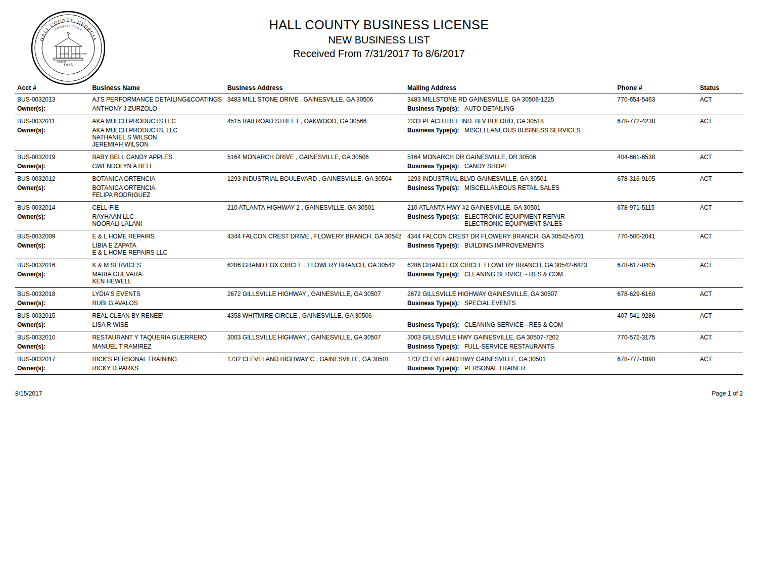HALL COUNTY, GEORGIA CONSTITUTION JUSTICE MODERATION WISDOM 1818
HALL COUNTY BUSINESS LICENSE
NEW BUSINESS LIST
Received From 7/31/2017 To 8/6/2017
| Acct # | Business Name | Business Address | Mailing Address | Phone # | Status |
| --- | --- | --- | --- | --- | --- |
| BUS-0032013 | AJ'S PERFORMANCE DETAILING&COATINGS | 3483 MILL STONE DRIVE , GAINESVILLE, GA 30506 | 3483 MILLSTONE RD GAINESVILLE, GA 30506-1225 | 770-654-5463 | ACT |
| Owner(s): | ANTHONY J ZURZOLO | | Business Type(s): AUTO DETAILING | | |
| BUS-0032011 | AKA MULCH PRODUCTS LLC | 4515 RAILROAD STREET , OAKWOOD, GA 30566 | 2333 PEACHTREE IND. BLV BUFORD, GA 30518 | 678-772-4238 | ACT |
| Owner(s): | AKA MULCH PRODUCTS, LLC NATHANIEL S WILSON JEREMIAH WILSON | | Business Type(s): MISCELLANEOUS BUSINESS SERVICES | | |
| BUS-0032019 | BABY BELL CANDY APPLES | 5164 MONARCH DRIVE , GAINESVILLE, GA 30506 | 5164 MONARCH DR GAINESVILLE, DR 30506 | 404-661-6538 | ACT |
| Owner(s): | GWENDOLYN A BELL | | Business Type(s): CANDY SHOPE | | |
| BUS-0032012 | BOTANICA ORTENCIA | 1293 INDUSTRIAL BOULEVARD , GAINESVILLE, GA 30504 | 1293 INDUSTRIAL BLVD GAINESVILLE, GA 30501 | 678-316-9105 | ACT |
| Owner(s): | BOTANICA ORTENCIA FELIPA RODRIGUEZ | | Business Type(s): MISCELLANEOUS RETAIL SALES | | |
| BUS-0032014 | CELL-FIE | 210 ATLANTA HIGHWAY 2 , GAINESVILLE, GA 30501 | 210 ATLANTA HWY #2 GAINESVILLE, GA 30501 | 678-971-5115 | ACT |
| Owner(s): | RAYHAAN LLC NOORALI LALANI | | Business Type(s): ELECTRONIC EQUIPMENT REPAIR ELECTRONIC EQUIPMENT SALES | | |
| BUS-0032009 | E & L HOME REPAIRS | 4344 FALCON CREST DRIVE , FLOWERY BRANCH, GA 30542 | 4344 FALCON CREST DR FLOWERY BRANCH, GA 30542-5701 | 770-500-2041 | ACT |
| Owner(s): | LIBIA E ZAPATA E & L HOME REPAIRS LLC | | Business Type(s): BUILDING IMPROVEMENTS | | |
| BUS-0032016 | K & M SERVICES | 6286 GRAND FOX CIRCLE , FLOWERY BRANCH, GA 30542 | 6286 GRAND FOX CIRCLE FLOWERY BRANCH, GA 30542-6423 | 678-617-8405 | ACT |
| Owner(s): | MARIA GUEVARA KEN HEWELL | | Business Type(s): CLEANING SERVICE - RES & COM | | |
| BUS-0032018 | LYDIA'S EVENTS | 2672 GILLSVILLE HIGHWAY , GAINESVILLE, GA 30507 | 2672 GILLSVILLE HIGHWAY GAINESVILLE, GA 30507 | 678-629-6160 | ACT |
| Owner(s): | RUBI G AVALOS | | Business Type(s): SPECIAL EVENTS | | |
| BUS-0032015 | REAL CLEAN BY RENEE' | 4358 WHITMIRE CIRCLE , GAINESVILLE, GA 30506 | | 407-541-9286 | ACT |
| Owner(s): | LISA R WISE | | Business Type(s): CLEANING SERVICE - RES & COM | | |
| BUS-0032010 | RESTAURANT Y TAQUERIA GUERRERO | 3003 GILLSVILLE HIGHWAY , GAINESVILLE, GA 30507 | 3003 GILLSVILLE HWY GAINESVILLE, GA 30507-7202 | 770-572-3175 | ACT |
| Owner(s): | MANUEL T RAMIREZ | | Business Type(s): FULL-SERVICE RESTAURANTS | | |
| BUS-0032017 | RICK'S PERSONAL TRAINING | 1732 CLEVELAND HIGHWAY C , GAINESVILLE, GA 30501 | 1732 CLEVELAND HWY GAINESVILLE, GA 30501 | 678-777-1890 | ACT |
| Owner(s): | RICKY D PARKS | | Business Type(s): PERSONAL TRAINER | | |
8/15/2017
Page 1 of 2